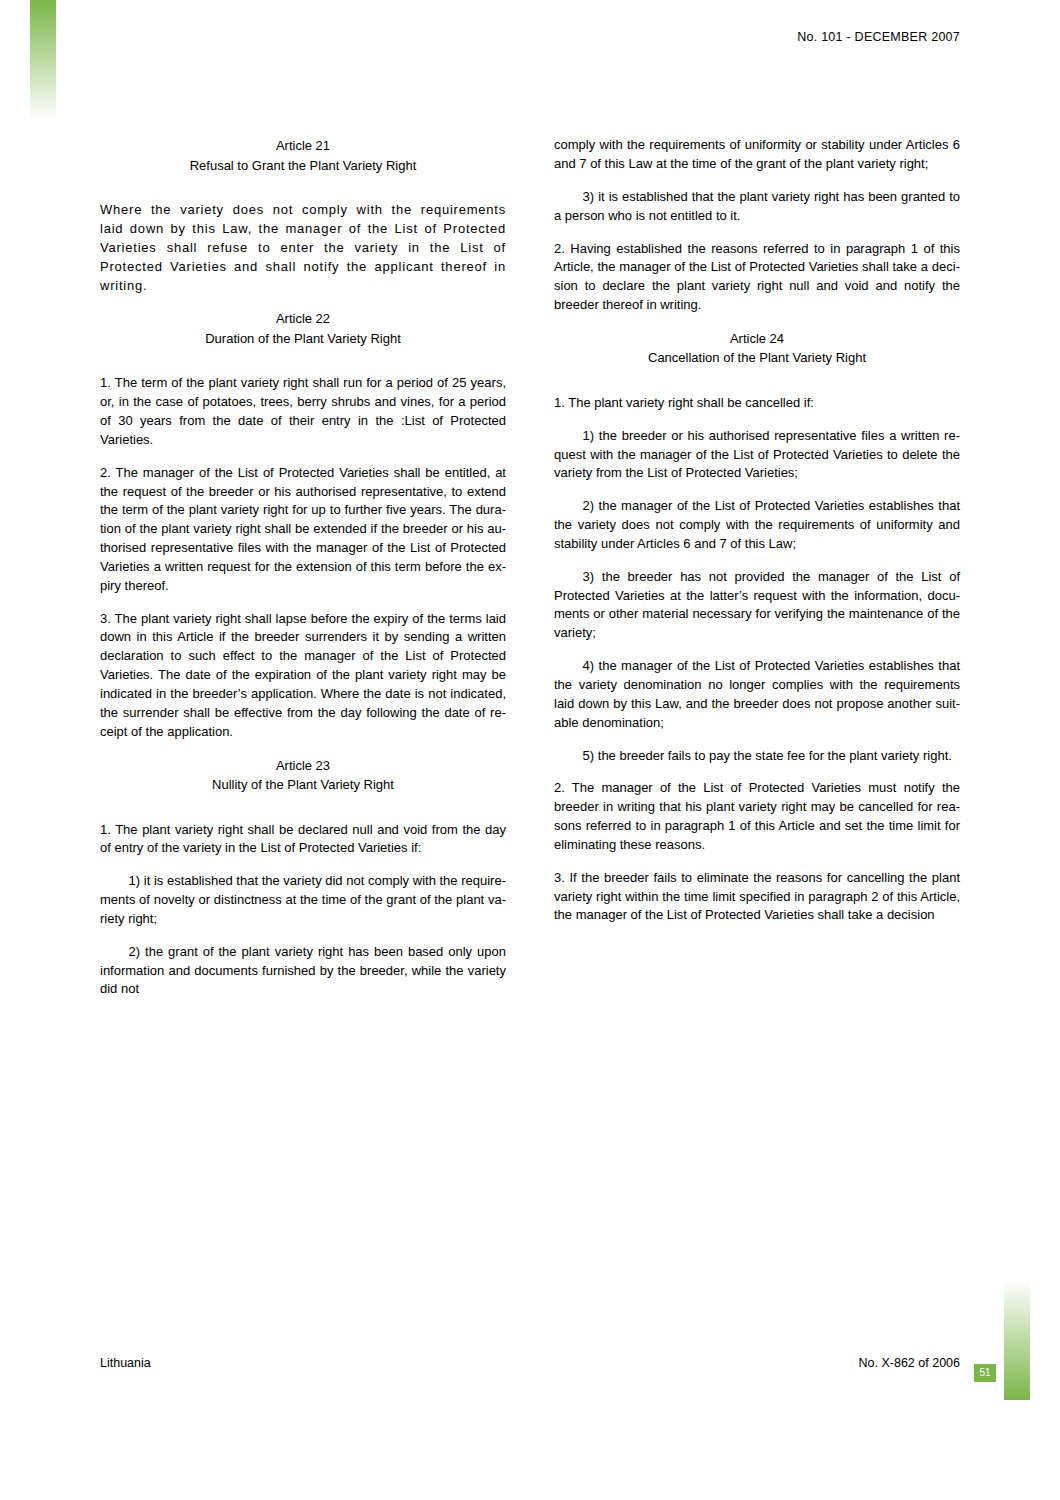No. 101 - DECEMBER 2007
Article 21 Refusal to Grant the Plant Variety Right
Where the variety does not comply with the requirements laid down by this Law, the manager of the List of Protected Varieties shall refuse to enter the variety in the List of Protected Varieties and shall notify the applicant thereof in writing.
Article 22 Duration of the Plant Variety Right
1. The term of the plant variety right shall run for a period of 25 years, or, in the case of potatoes, trees, berry shrubs and vines, for a period of 30 years from the date of their entry in the :List of Protected Varieties.
2. The manager of the List of Protected Varieties shall be entitled, at the request of the breeder or his authorised representative, to extend the term of the plant variety right for up to further five years. The duration of the plant variety right shall be extended if the breeder or his authorised representative files with the manager of the List of Protected Varieties a written request for the extension of this term before the expiry thereof.
3. The plant variety right shall lapse before the expiry of the terms laid down in this Article if the breeder surrenders it by sending a written declaration to such effect to the manager of the List of Protected Varieties. The date of the expiration of the plant variety right may be indicated in the breeder’s application. Where the date is not indicated, the surrender shall be effective from the day following the date of receipt of the application.
Article 23 Nullity of the Plant Variety Right
1. The plant variety right shall be declared null and void from the day of entry of the variety in the List of Protected Varieties if:
1) it is established that the variety did not comply with the requirements of novelty or distinctness at the time of the grant of the plant variety right;
2) the grant of the plant variety right has been based only upon information and documents furnished by the breeder, while the variety did not
comply with the requirements of uniformity or stability under Articles 6 and 7 of this Law at the time of the grant of the plant variety right;
3) it is established that the plant variety right has been granted to a person who is not entitled to it.
2. Having established the reasons referred to in paragraph 1 of this Article, the manager of the List of Protected Varieties shall take a decision to declare the plant variety right null and void and notify the breeder thereof in writing.
Article 24 Cancellation of the Plant Variety Right
1. The plant variety right shall be cancelled if:
1) the breeder or his authorised representative files a written request with the manager of the List of Protected Varieties to delete the variety from the List of Protected Varieties;
2) the manager of the List of Protected Varieties establishes that the variety does not comply with the requirements of uniformity and stability under Articles 6 and 7 of this Law;
3) the breeder has not provided the manager of the List of Protected Varieties at the latter’s request with the information, documents or other material necessary for verifying the maintenance of the variety;
4) the manager of the List of Protected Varieties establishes that the variety denomination no longer complies with the requirements laid down by this Law, and the breeder does not propose another suitable denomination;
5) the breeder fails to pay the state fee for the plant variety right.
2. The manager of the List of Protected Varieties must notify the breeder in writing that his plant variety right may be cancelled for reasons referred to in paragraph 1 of this Article and set the time limit for eliminating these reasons.
3. If the breeder fails to eliminate the reasons for cancelling the plant variety right within the time limit specified in paragraph 2 of this Article, the manager of the List of Protected Varieties shall take a decision
Lithuania No. X-862 of 2006
51